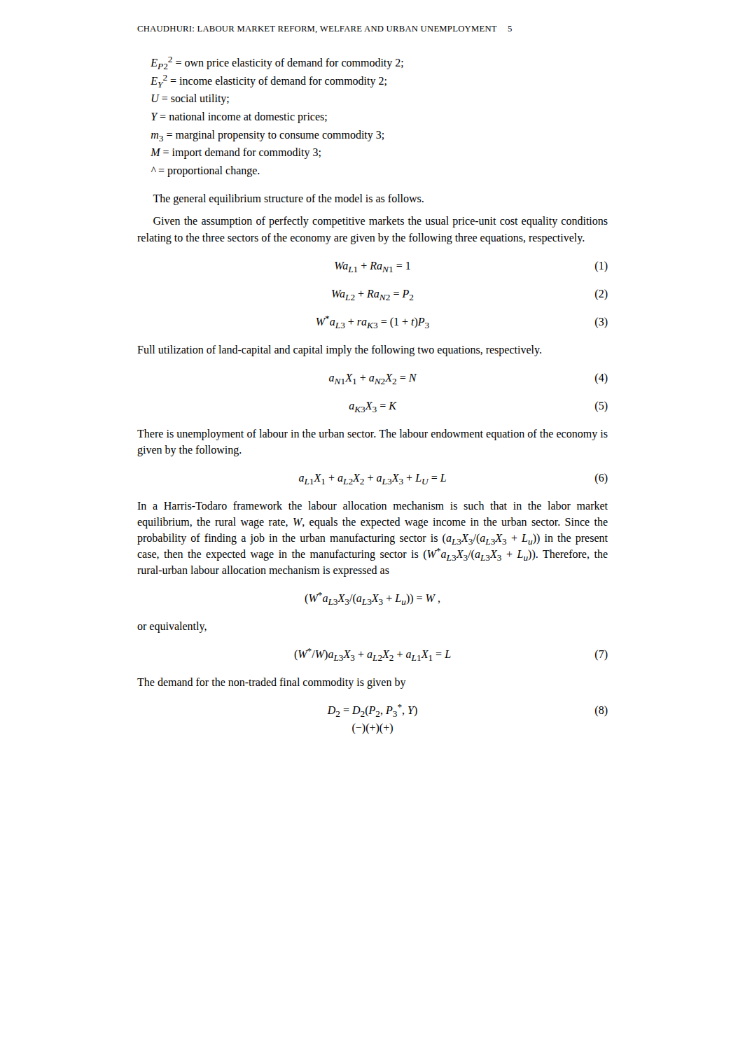CHAUDHURI: LABOUR MARKET REFORM, WELFARE AND URBAN UNEMPLOYMENT5
EP22
own price elasticity of demand for commodity 2;
EY2
income elasticity of demand for commodity 2;
U
social utility;
Y
national income at domestic prices;
m3
marginal propensity to consume commodity 3;
M
import demand for commodity 3;
^
proportional change.
The general equilibrium structure of the model is as follows.
Given the assumption of perfectly competitive markets the usual price-unit cost equality conditions relating to the three sectors of the economy are given by the following three equations, respectively.
WaL1 + RaN1 = 1 (1)
WaL2 + RaN2 = P2 (2)
W*aL3 + raK3 = (1 + t)P3 (3)
Full utilization of land-capital and capital imply the following two equations, respectively.
aN1X1 + aN2X2 = N (4)
aK3X3 = K (5)
There is unemployment of labour in the urban sector. The labour endowment equation of the economy is given by the following.
aL1X1 + aL2X2 + aL3X3 + LU = L (6)
In a Harris-Todaro framework the labour allocation mechanism is such that in the labor market equilibrium, the rural wage rate, W, equals the expected wage income in the urban sector. Since the probability of finding a job in the urban manufacturing sector is (aL3X3/(aL3X3 + Lu)) in the present case, then the expected wage in the manufacturing sector is (W*aL3X3/(aL3X3 + Lu)). Therefore, the rural-urban labour allocation mechanism is expressed as
(W*aL3X3/(aL3X3 + Lu)) = W ,
or equivalently,
(W*/W)aL3X3 + aL2X2 + aL1X1 = L (7)
The demand for the non-traded final commodity is given by
D2 = D2(P2, P3*, Y) (8) (−)(+)(+)